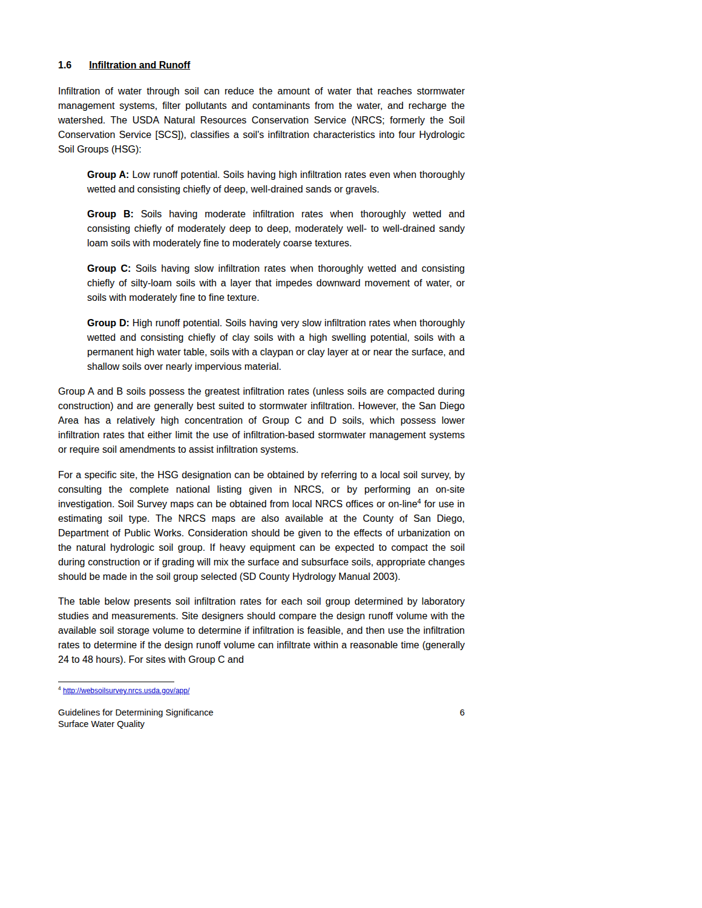1.6 Infiltration and Runoff
Infiltration of water through soil can reduce the amount of water that reaches stormwater management systems, filter pollutants and contaminants from the water, and recharge the watershed. The USDA Natural Resources Conservation Service (NRCS; formerly the Soil Conservation Service [SCS]), classifies a soil's infiltration characteristics into four Hydrologic Soil Groups (HSG):
Group A: Low runoff potential. Soils having high infiltration rates even when thoroughly wetted and consisting chiefly of deep, well-drained sands or gravels.
Group B: Soils having moderate infiltration rates when thoroughly wetted and consisting chiefly of moderately deep to deep, moderately well- to well-drained sandy loam soils with moderately fine to moderately coarse textures.
Group C: Soils having slow infiltration rates when thoroughly wetted and consisting chiefly of silty-loam soils with a layer that impedes downward movement of water, or soils with moderately fine to fine texture.
Group D: High runoff potential. Soils having very slow infiltration rates when thoroughly wetted and consisting chiefly of clay soils with a high swelling potential, soils with a permanent high water table, soils with a claypan or clay layer at or near the surface, and shallow soils over nearly impervious material.
Group A and B soils possess the greatest infiltration rates (unless soils are compacted during construction) and are generally best suited to stormwater infiltration. However, the San Diego Area has a relatively high concentration of Group C and D soils, which possess lower infiltration rates that either limit the use of infiltration-based stormwater management systems or require soil amendments to assist infiltration systems.
For a specific site, the HSG designation can be obtained by referring to a local soil survey, by consulting the complete national listing given in NRCS, or by performing an on-site investigation. Soil Survey maps can be obtained from local NRCS offices or on-line4 for use in estimating soil type. The NRCS maps are also available at the County of San Diego, Department of Public Works. Consideration should be given to the effects of urbanization on the natural hydrologic soil group. If heavy equipment can be expected to compact the soil during construction or if grading will mix the surface and subsurface soils, appropriate changes should be made in the soil group selected (SD County Hydrology Manual 2003).
The table below presents soil infiltration rates for each soil group determined by laboratory studies and measurements. Site designers should compare the design runoff volume with the available soil storage volume to determine if infiltration is feasible, and then use the infiltration rates to determine if the design runoff volume can infiltrate within a reasonable time (generally 24 to 48 hours). For sites with Group C and
4 http://websoilsurvey.nrcs.usda.gov/app/
6 Guidelines for Determining Significance
Surface Water Quality